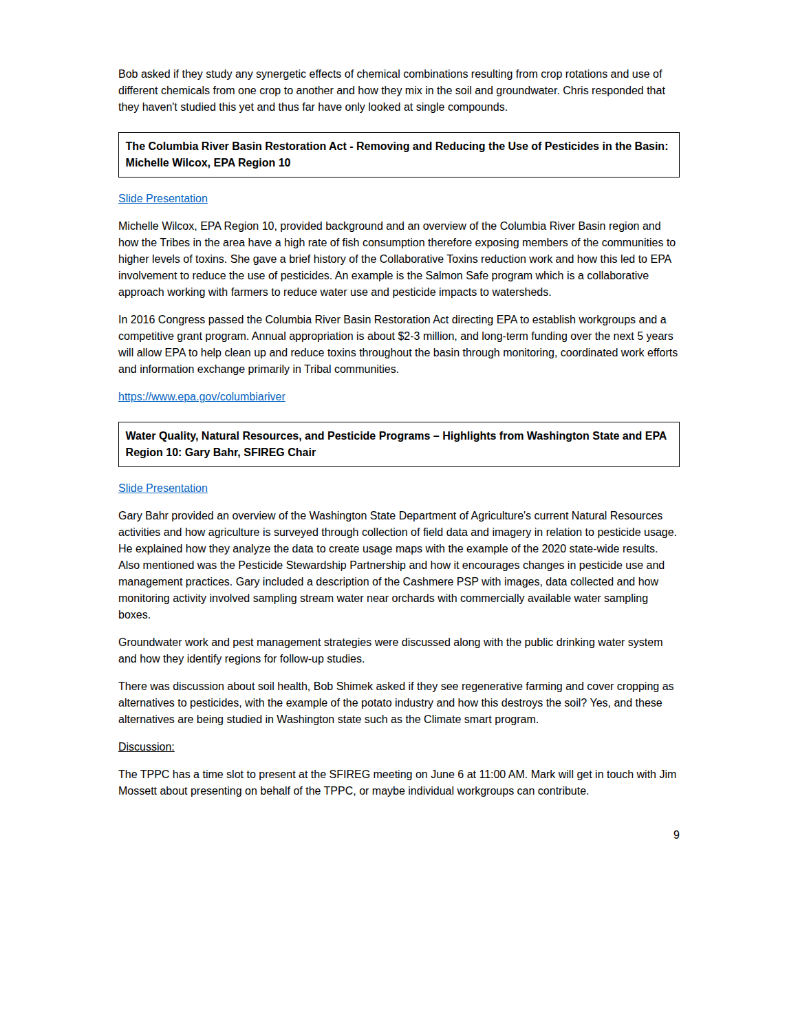Bob asked if they study any synergetic effects of chemical combinations resulting from crop rotations and use of different chemicals from one crop to another and how they mix in the soil and groundwater. Chris responded that they haven't studied this yet and thus far have only looked at single compounds.
The Columbia River Basin Restoration Act - Removing and Reducing the Use of Pesticides in the Basin: Michelle Wilcox, EPA Region 10
Slide Presentation
Michelle Wilcox, EPA Region 10, provided background and an overview of the Columbia River Basin region and how the Tribes in the area have a high rate of fish consumption therefore exposing members of the communities to higher levels of toxins. She gave a brief history of the Collaborative Toxins reduction work and how this led to EPA involvement to reduce the use of pesticides. An example is the Salmon Safe program which is a collaborative approach working with farmers to reduce water use and pesticide impacts to watersheds.
In 2016 Congress passed the Columbia River Basin Restoration Act directing EPA to establish workgroups and a competitive grant program. Annual appropriation is about $2-3 million, and long-term funding over the next 5 years will allow EPA to help clean up and reduce toxins throughout the basin through monitoring, coordinated work efforts and information exchange primarily in Tribal communities.
https://www.epa.gov/columbiariver
Water Quality, Natural Resources, and Pesticide Programs – Highlights from Washington State and EPA Region 10: Gary Bahr, SFIREG Chair
Slide Presentation
Gary Bahr provided an overview of the Washington State Department of Agriculture's current Natural Resources activities and how agriculture is surveyed through collection of field data and imagery in relation to pesticide usage. He explained how they analyze the data to create usage maps with the example of the 2020 state-wide results. Also mentioned was the Pesticide Stewardship Partnership and how it encourages changes in pesticide use and management practices. Gary included a description of the Cashmere PSP with images, data collected and how monitoring activity involved sampling stream water near orchards with commercially available water sampling boxes.
Groundwater work and pest management strategies were discussed along with the public drinking water system and how they identify regions for follow-up studies.
There was discussion about soil health, Bob Shimek asked if they see regenerative farming and cover cropping as alternatives to pesticides, with the example of the potato industry and how this destroys the soil? Yes, and these alternatives are being studied in Washington state such as the Climate smart program.
Discussion:
The TPPC has a time slot to present at the SFIREG meeting on June 6 at 11:00 AM. Mark will get in touch with Jim Mossett about presenting on behalf of the TPPC, or maybe individual workgroups can contribute.
9